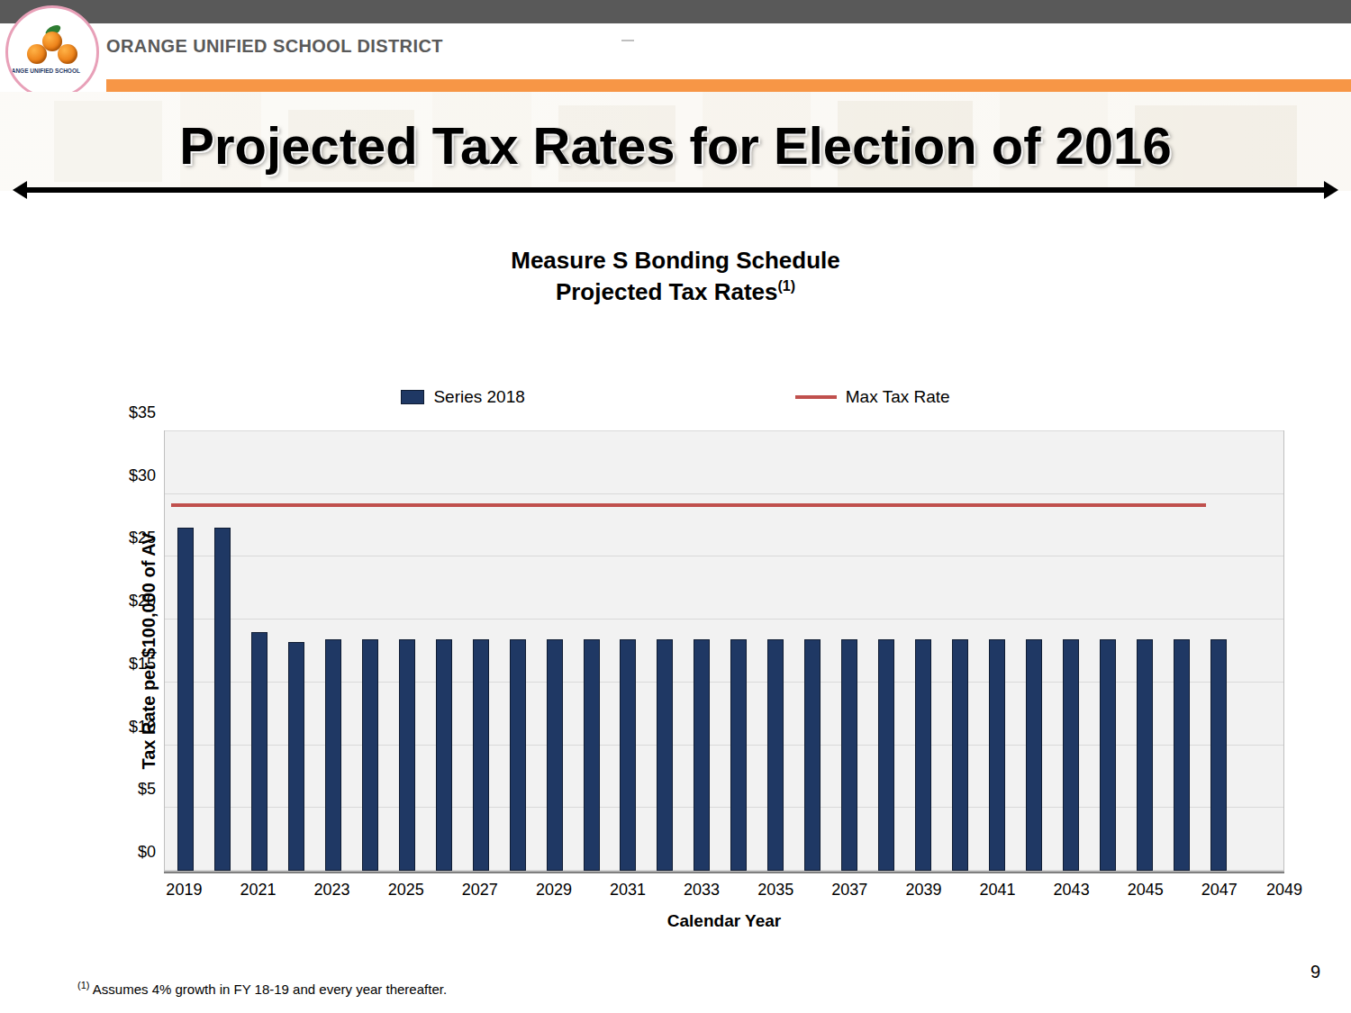ORANGE UNIFIED SCHOOL DISTRICT
★ ORANGE UNIFIED SCHOOL ORANGE, CALIFORNIA
Projected Tax Rates for Election of 2016
Measure S Bonding Schedule
Projected Tax Rates(1)
Series 2018
Max Tax Rate
Tax Rate per $100,000 of AV
$0
$5
$10
$15
$20
$25
$30
$35
2019
2021
2023
2025
2027
2029
2031
2033
2035
2037
2039
2041
2043
2045
2047
2049
Calendar Year
(1) Assumes 4% growth in FY 18-19 and every year thereafter.
9